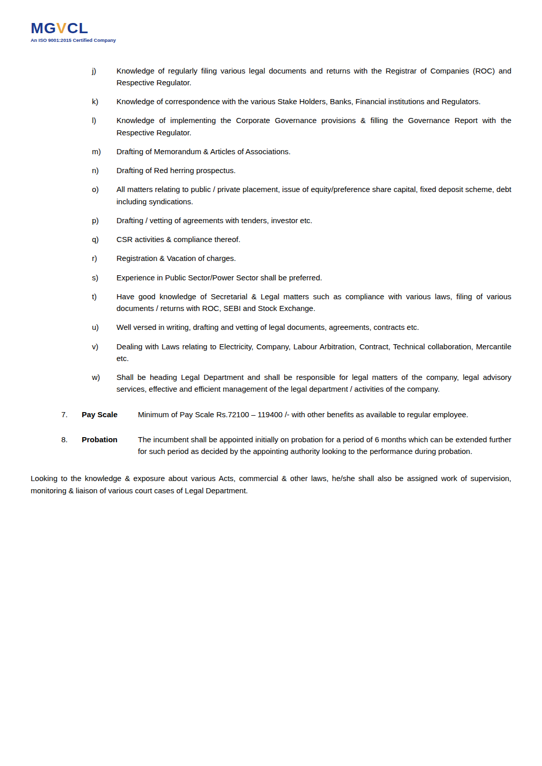MGVCL
An ISO 9001:2015 Certified Company
j) Knowledge of regularly filing various legal documents and returns with the Registrar of Companies (ROC) and Respective Regulator.
k) Knowledge of correspondence with the various Stake Holders, Banks, Financial institutions and Regulators.
l) Knowledge of implementing the Corporate Governance provisions & filling the Governance Report with the Respective Regulator.
m) Drafting of Memorandum & Articles of Associations.
n) Drafting of Red herring prospectus.
o) All matters relating to public / private placement, issue of equity/preference share capital, fixed deposit scheme, debt including syndications.
p) Drafting / vetting of agreements with tenders, investor etc.
q) CSR activities & compliance thereof.
r) Registration & Vacation of charges.
s) Experience in Public Sector/Power Sector shall be preferred.
t) Have good knowledge of Secretarial & Legal matters such as compliance with various laws, filing of various documents / returns with ROC, SEBI and Stock Exchange.
u) Well versed in writing, drafting and vetting of legal documents, agreements, contracts etc.
v) Dealing with Laws relating to Electricity, Company, Labour Arbitration, Contract, Technical collaboration, Mercantile etc.
w) Shall be heading Legal Department and shall be responsible for legal matters of the company, legal advisory services, effective and efficient management of the legal department / activities of the company.
7.
Pay Scale
Minimum of Pay Scale Rs.72100 – 119400 /- with other benefits as available to regular employee.
8.
Probation
The incumbent shall be appointed initially on probation for a period of 6 months which can be extended further for such period as decided by the appointing authority looking to the performance during probation.
Looking to the knowledge & exposure about various Acts, commercial & other laws, he/she shall also be assigned work of supervision, monitoring & liaison of various court cases of Legal Department.